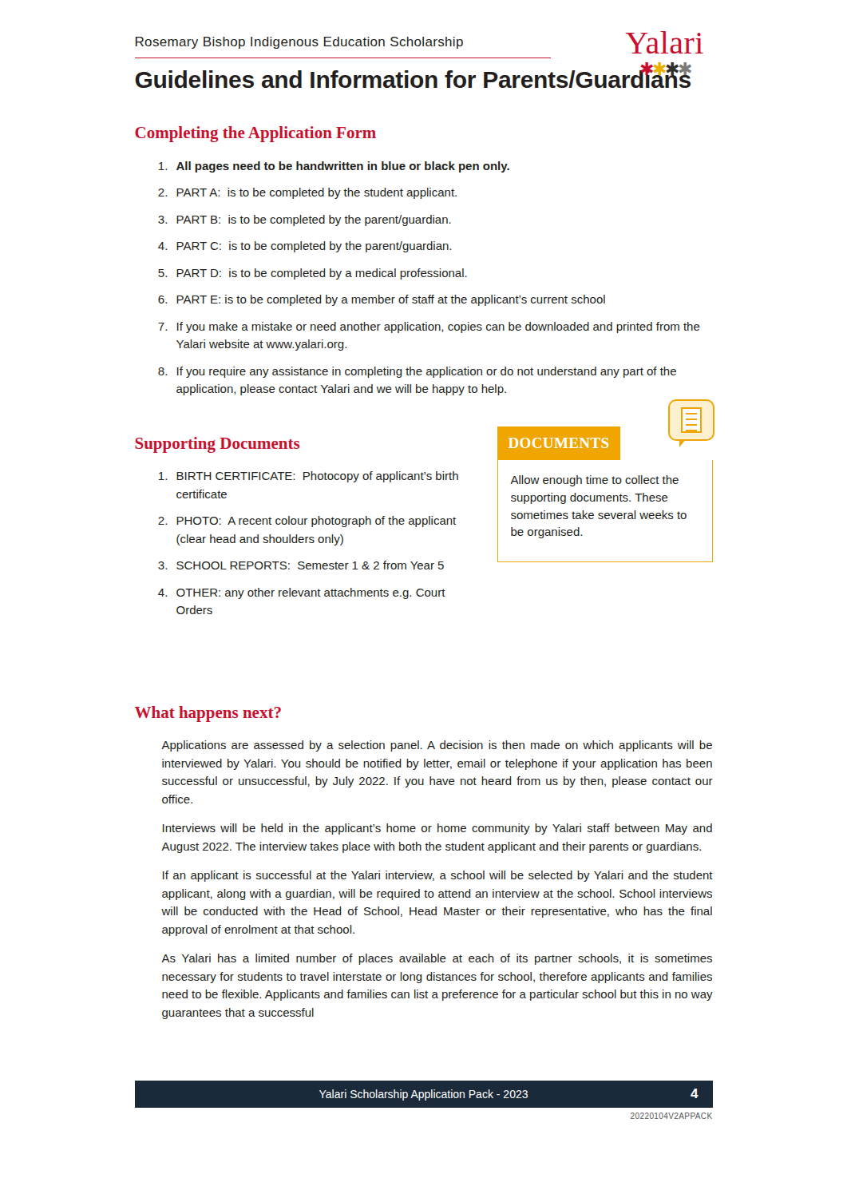Yalari
✱✱✱✱
Rosemary Bishop Indigenous Education Scholarship
Guidelines and Information for Parents/Guardians
Completing the Application Form
All pages need to be handwritten in blue or black pen only.
PART A: is to be completed by the student applicant.
PART B: is to be completed by the parent/guardian.
PART C: is to be completed by the parent/guardian.
PART D: is to be completed by a medical professional.
PART E: is to be completed by a member of staff at the applicant’s current school
If you make a mistake or need another application, copies can be downloaded and printed from the Yalari website at www.yalari.org.
If you require any assistance in completing the application or do not understand any part of the application, please contact Yalari and we will be happy to help.
DOCUMENTS
Allow enough time to collect the supporting documents. These sometimes take several weeks to be organised.
Supporting Documents
BIRTH CERTIFICATE: Photocopy of applicant’s birth certificate
PHOTO: A recent colour photograph of the applicant (clear head and shoulders only)
SCHOOL REPORTS: Semester 1 & 2 from Year 5
OTHER: any other relevant attachments e.g. Court Orders
What happens next?
Applications are assessed by a selection panel. A decision is then made on which applicants will be interviewed by Yalari. You should be notified by letter, email or telephone if your application has been successful or unsuccessful, by July 2022. If you have not heard from us by then, please contact our office.
Interviews will be held in the applicant’s home or home community by Yalari staff between May and August 2022. The interview takes place with both the student applicant and their parents or guardians.
If an applicant is successful at the Yalari interview, a school will be selected by Yalari and the student applicant, along with a guardian, will be required to attend an interview at the school. School interviews will be conducted with the Head of School, Head Master or their representative, who has the final approval of enrolment at that school.
As Yalari has a limited number of places available at each of its partner schools, it is sometimes necessary for students to travel interstate or long distances for school, therefore applicants and families need to be flexible. Applicants and families can list a preference for a particular school but this in no way guarantees that a successful
Yalari Scholarship Application Pack - 2023 4
20220104V2APPACK